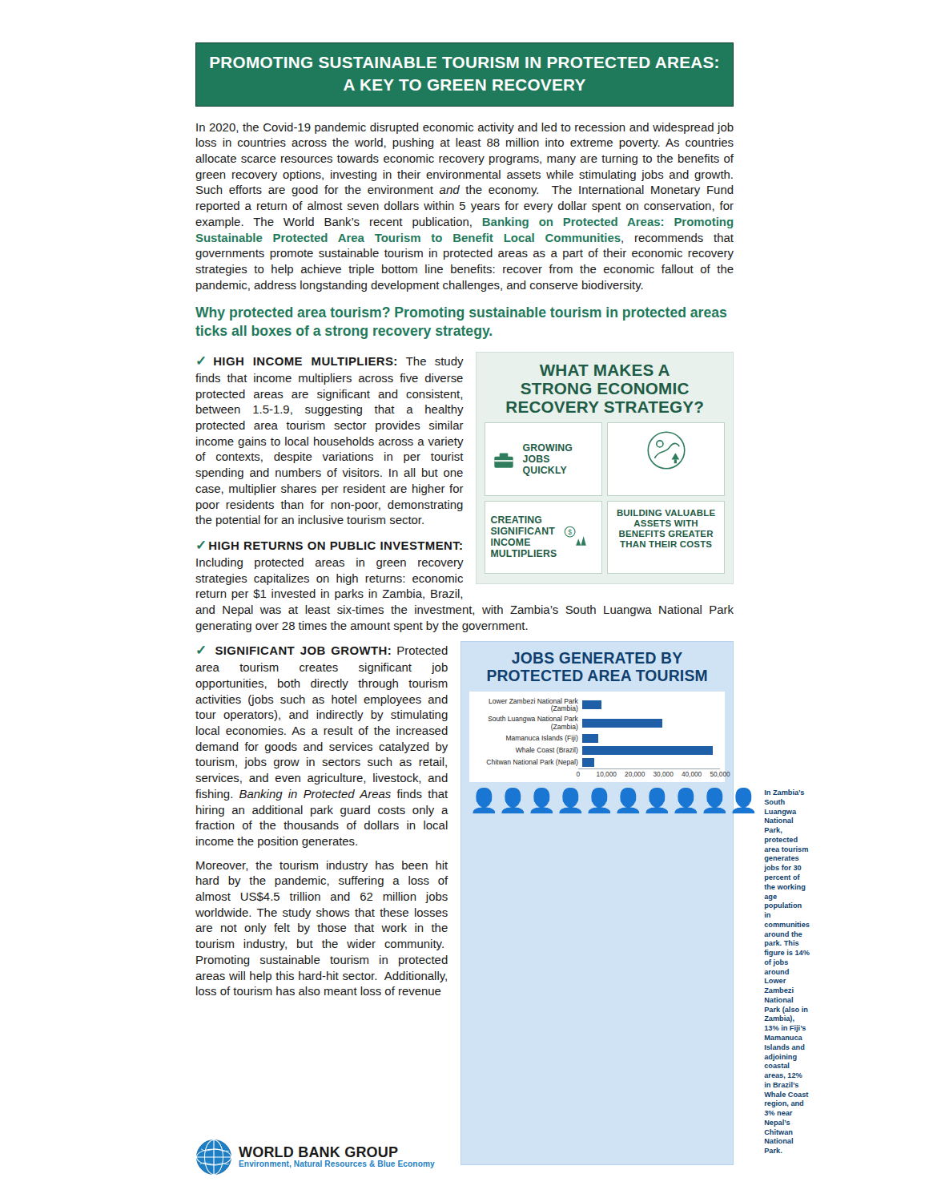Promoting Sustainable Tourism in Protected Areas:
A Key to Green Recovery
In 2020, the Covid-19 pandemic disrupted economic activity and led to recession and widespread job loss in countries across the world, pushing at least 88 million into extreme poverty. As countries allocate scarce resources towards economic recovery programs, many are turning to the benefits of green recovery options, investing in their environmental assets while stimulating jobs and growth. Such efforts are good for the environment and the economy. The International Monetary Fund reported a return of almost seven dollars within 5 years for every dollar spent on conservation, for example. The World Bank’s recent publication, Banking on Protected Areas: Promoting Sustainable Protected Area Tourism to Benefit Local Communities, recommends that governments promote sustainable tourism in protected areas as a part of their economic recovery strategies to help achieve triple bottom line benefits: recover from the economic fallout of the pandemic, address longstanding development challenges, and conserve biodiversity.
Why protected area tourism? Promoting sustainable tourism in protected areas ticks all boxes of a strong recovery strategy.
WHAT MAKES A
STRONG ECONOMIC
RECOVERY STRATEGY?
GROWING
JOBS
QUICKLY
CREATING
SIGNIFICANT
INCOME
MULTIPLIERS
$
BUILDING VALUABLE
ASSETS WITH
BENEFITS GREATER
THAN THEIR COSTS
✓HIGH INCOME MULTIPLIERS: The study finds that income multipliers across five diverse protected areas are significant and consistent, between 1.5-1.9, suggesting that a healthy protected area tourism sector provides similar income gains to local households across a variety of contexts, despite variations in per tourist spending and numbers of visitors. In all but one case, multiplier shares per resident are higher for poor residents than for non-poor, demonstrating the potential for an inclusive tourism sector.
✓HIGH RETURNS ON PUBLIC INVESTMENT: Including protected areas in green recovery strategies capitalizes on high returns: economic return per $1 invested in parks in Zambia, Brazil, and Nepal was at least six-times the investment, with Zambia’s South Luangwa National Park generating over 28 times the amount spent by the government.
JOBS GENERATED BY
PROTECTED AREA TOURISM
| Lower Zambezi National Park (Zambia) | |
| South Luangwa National Park (Zambia) | |
| Mamanuca Islands (Fiji) | |
| Whale Coast (Brazil) | |
| Chitwan National Park (Nepal) | |
0 10,000 20,000 30,000 40,000 50,000
👤👤👤👤👤👤👤👤👤👤
In Zambia’s South Luangwa National Park, protected area tourism generates jobs for 30 percent of the working age population in communities around the park. This figure is 14% of jobs around Lower Zambezi National Park (also in Zambia), 13% in Fiji’s Mamanuca Islands and adjoining coastal areas, 12% in Brazil’s Whale Coast region, and 3% near Nepal’s Chitwan National Park.
✓ SIGNIFICANT JOB GROWTH: Protected area tourism creates significant job opportunities, both directly through tourism activities (jobs such as hotel employees and tour operators), and indirectly by stimulating local economies. As a result of the increased demand for goods and services catalyzed by tourism, jobs grow in sectors such as retail, services, and even agriculture, livestock, and fishing. Banking in Protected Areas finds that hiring an additional park guard costs only a fraction of the thousands of dollars in local income the position generates.
Moreover, the tourism industry has been hit hard by the pandemic, suffering a loss of almost US$4.5 trillion and 62 million jobs worldwide. The study shows that these losses are not only felt by those that work in the tourism industry, but the wider community. Promoting sustainable tourism in protected areas will help this hard-hit sector. Additionally, loss of tourism has also meant loss of revenue
WORLD BANK GROUP
Environment, Natural Resources & Blue Economy